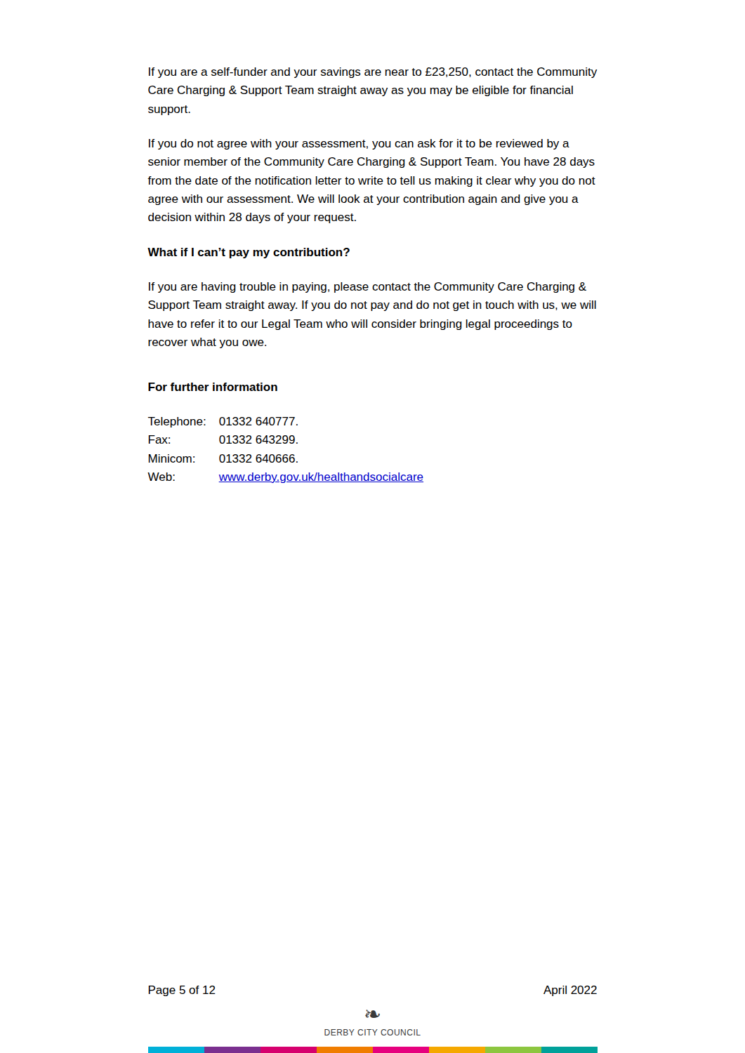If you are a self-funder and your savings are near to £23,250, contact the Community Care Charging & Support Team straight away as you may be eligible for financial support.
If you do not agree with your assessment, you can ask for it to be reviewed by a senior member of the Community Care Charging & Support Team. You have 28 days from the date of the notification letter to write to tell us making it clear why you do not agree with our assessment. We will look at your contribution again and give you a decision within 28 days of your request.
What if I can’t pay my contribution?
If you are having trouble in paying, please contact the Community Care Charging & Support Team straight away. If you do not pay and do not get in touch with us, we will have to refer it to our Legal Team who will consider bringing legal proceedings to recover what you owe.
For further information
| Telephone: | 01332 640777. |
| Fax: | 01332 643299. |
| Minicom: | 01332 640666. |
| Web: | www.derby.gov.uk/healthandsocialcare |
Page 5 of 12
April 2022
❧
DERBY CITY COUNCIL